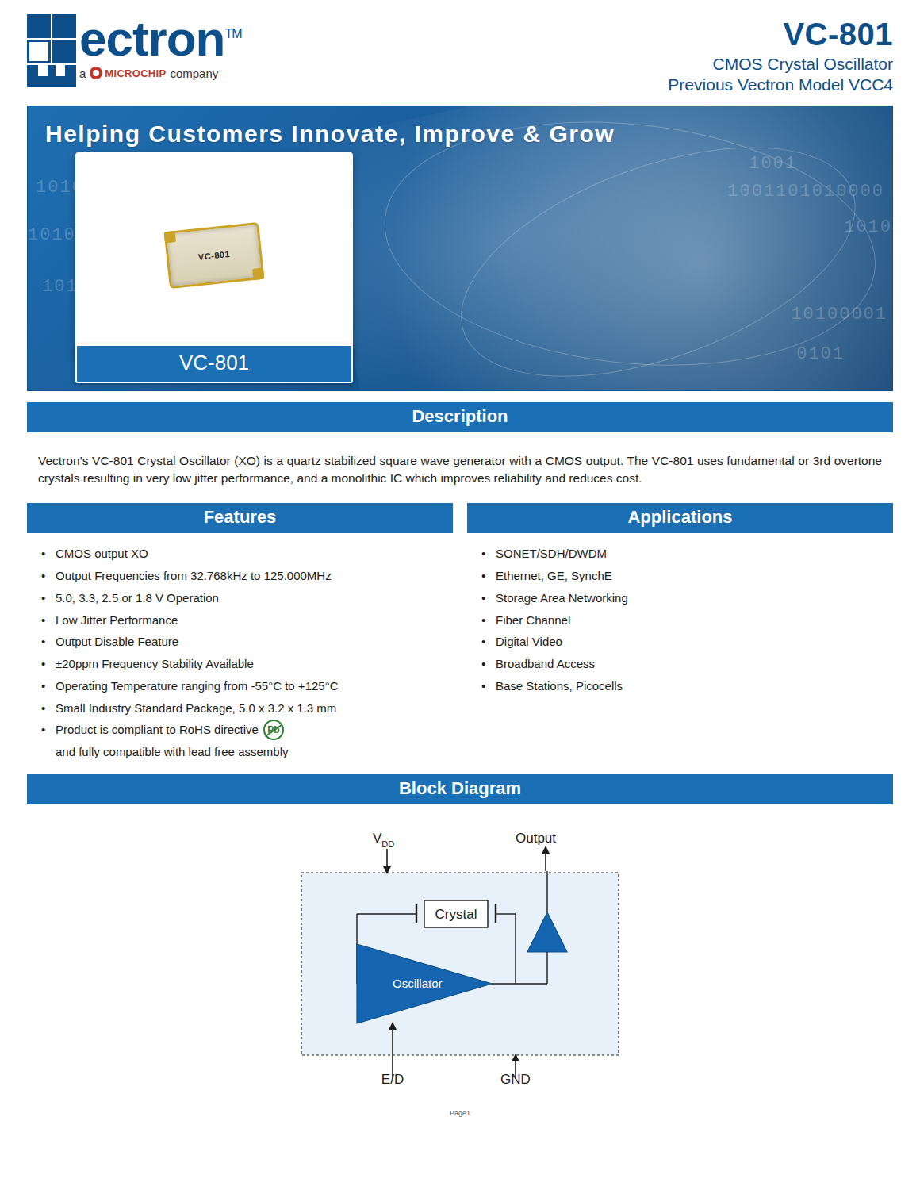ectronTM
a MICROCHIP company
VC-801
CMOS Crystal Oscillator
Previous Vectron Model VCC4
Helping Customers Innovate, Improve & Grow
10101
1010
1010
1001101010000
1010
10100001
0101
1001
VC-801
VC-801
Description
Vectron’s VC-801 Crystal Oscillator (XO) is a quartz stabilized square wave generator with a CMOS output. The VC-801 uses fundamental or 3rd overtone crystals resulting in very low jitter performance, and a monolithic IC which improves reliability and reduces cost.
Features
CMOS output XO
Output Frequencies from 32.768kHz to 125.000MHz
5.0, 3.3, 2.5 or 1.8 V Operation
Low Jitter Performance
Output Disable Feature
±20ppm Frequency Stability Available
Operating Temperature ranging from -55°C to +125°C
Small Industry Standard Package, 5.0 x 3.2 x 1.3 mm
Product is compliant to RoHS directive Pb
and fully compatible with lead free assembly
Applications
SONET/SDH/DWDM
Ethernet, GE, SynchE
Storage Area Networking
Fiber Channel
Digital Video
Broadband Access
Base Stations, Picocells
Block Diagram
VDD Output Crystal Oscillator E/D GND
Page1